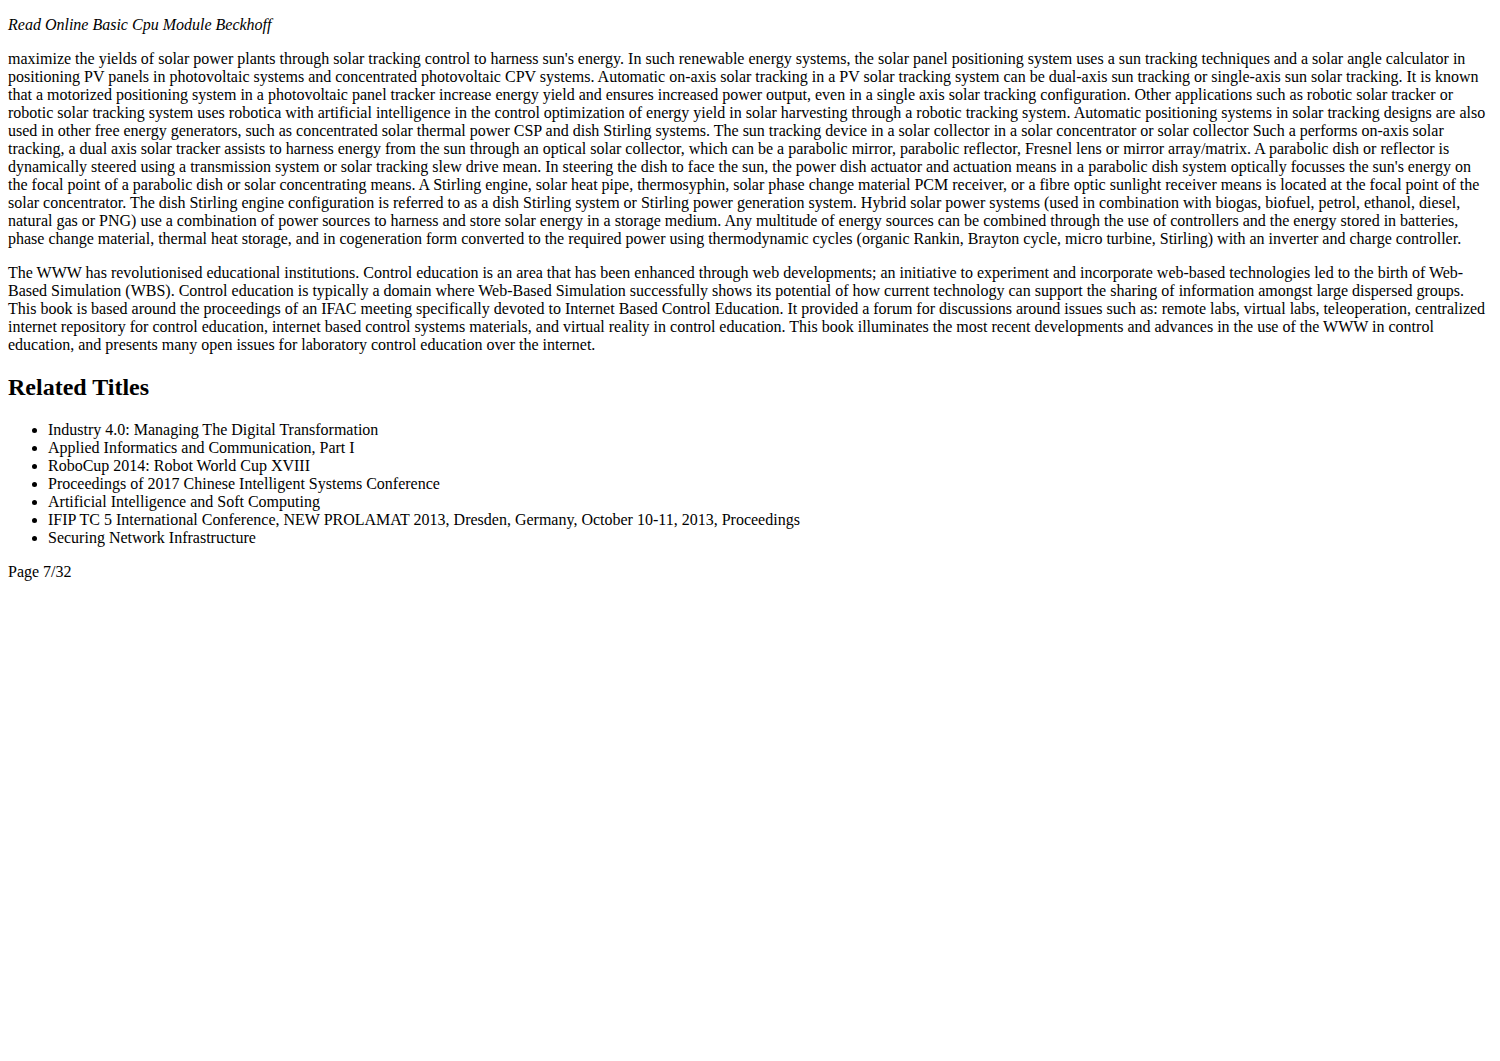Read Online Basic Cpu Module Beckhoff
maximize the yields of solar power plants through solar tracking control to harness sun's energy. In such renewable energy systems, the solar panel positioning system uses a sun tracking techniques and a solar angle calculator in positioning PV panels in photovoltaic systems and concentrated photovoltaic CPV systems. Automatic on-axis solar tracking in a PV solar tracking system can be dual-axis sun tracking or single-axis sun solar tracking. It is known that a motorized positioning system in a photovoltaic panel tracker increase energy yield and ensures increased power output, even in a single axis solar tracking configuration. Other applications such as robotic solar tracker or robotic solar tracking system uses robotica with artificial intelligence in the control optimization of energy yield in solar harvesting through a robotic tracking system. Automatic positioning systems in solar tracking designs are also used in other free energy generators, such as concentrated solar thermal power CSP and dish Stirling systems. The sun tracking device in a solar collector in a solar concentrator or solar collector Such a performs on-axis solar tracking, a dual axis solar tracker assists to harness energy from the sun through an optical solar collector, which can be a parabolic mirror, parabolic reflector, Fresnel lens or mirror array/matrix. A parabolic dish or reflector is dynamically steered using a transmission system or solar tracking slew drive mean. In steering the dish to face the sun, the power dish actuator and actuation means in a parabolic dish system optically focusses the sun's energy on the focal point of a parabolic dish or solar concentrating means. A Stirling engine, solar heat pipe, thermosyphin, solar phase change material PCM receiver, or a fibre optic sunlight receiver means is located at the focal point of the solar concentrator. The dish Stirling engine configuration is referred to as a dish Stirling system or Stirling power generation system. Hybrid solar power systems (used in combination with biogas, biofuel, petrol, ethanol, diesel, natural gas or PNG) use a combination of power sources to harness and store solar energy in a storage medium. Any multitude of energy sources can be combined through the use of controllers and the energy stored in batteries, phase change material, thermal heat storage, and in cogeneration form converted to the required power using thermodynamic cycles (organic Rankin, Brayton cycle, micro turbine, Stirling) with an inverter and charge controller.
The WWW has revolutionised educational institutions. Control education is an area that has been enhanced through web developments; an initiative to experiment and incorporate web-based technologies led to the birth of Web-Based Simulation (WBS). Control education is typically a domain where Web-Based Simulation successfully shows its potential of how current technology can support the sharing of information amongst large dispersed groups. This book is based around the proceedings of an IFAC meeting specifically devoted to Internet Based Control Education. It provided a forum for discussions around issues such as: remote labs, virtual labs, teleoperation, centralized internet repository for control education, internet based control systems materials, and virtual reality in control education. This book illuminates the most recent developments and advances in the use of the WWW in control education, and presents many open issues for laboratory control education over the internet.
Related Titles
Industry 4.0: Managing The Digital Transformation
Applied Informatics and Communication, Part I
RoboCup 2014: Robot World Cup XVIII
Proceedings of 2017 Chinese Intelligent Systems Conference
Artificial Intelligence and Soft Computing
IFIP TC 5 International Conference, NEW PROLAMAT 2013, Dresden, Germany, October 10-11, 2013, Proceedings
Securing Network Infrastructure
Page 7/32